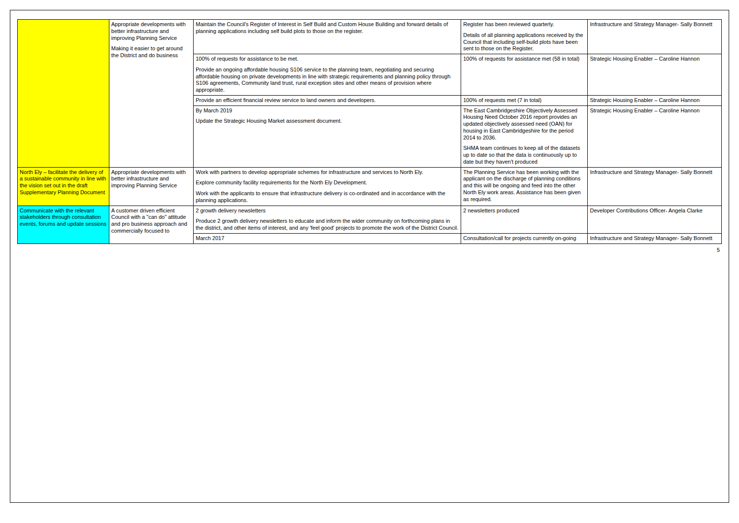| | Appropriate developments with better infrastructure and improving Planning Service Making it easier to get around the District and do business | Maintain the Council's Register of Interest in Self Build and Custom House Building and forward details of planning applications including self build plots to those on the register. | Register has been reviewed quarterly. Details of all planning applications received by the Council that including self-build plots have been sent to those on the Register. | Infrastructure and Strategy Manager- Sally Bonnett |
| 100% of requests for assistance to be met. Provide an ongoing affordable housing S106 service to the planning team, negotiating and securing affordable housing on private developments in line with strategic requirements and planning policy through S106 agreements, Community land trust, rural exception sites and other means of provision where appropriate. | 100% of requests for assistance met (58 in total) | Strategic Housing Enabler – Caroline Hannon |
| Provide an efficient financial review service to land owners and developers. | 100% of requests met (7 in total) | Strategic Housing Enabler – Caroline Hannon |
| By March 2019 Update the Strategic Housing Market assessment document. | The East Cambridgeshire Objectively Assessed Housing Need October 2016 report provides an updated objectively assessed need (OAN) for housing in East Cambridgeshire for the period 2014 to 2036. SHMA team continues to keep all of the datasets up to date so that the data is continuously up to date but they haven't produced | Strategic Housing Enabler – Caroline Hannon |
| North Ely – facilitate the delivery of a sustainable community in line with the vision set out in the draft Supplementary Planning Document | Appropriate developments with better infrastructure and improving Planning Service | Work with partners to develop appropriate schemes for infrastructure and services to North Ely. Explore community facility requirements for the North Ely Development. Work with the applicants to ensure that infrastructure delivery is co-ordinated and in accordance with the planning applications. | The Planning Service has been working with the applicant on the discharge of planning conditions and this will be ongoing and feed into the other North Ely work areas. Assistance has been given as required. | Infrastructure and Strategy Manager- Sally Bonnett |
| Communicate with the relevant stakeholders through consultation events, forums and update sessions | A customer driven efficient Council with a "can do" attitude and pro business approach and commercially focused to | 2 growth delivery newsletters Produce 2 growth delivery newsletters to educate and inform the wider community on forthcoming plans in the district, and other items of interest, and any 'feel good' projects to promote the work of the District Council. | 2 newsletters produced | Developer Contributions Officer- Angela Clarke |
| March 2017 | Consultation/call for projects currently on-going | Infrastructure and Strategy Manager- Sally Bonnett |
5